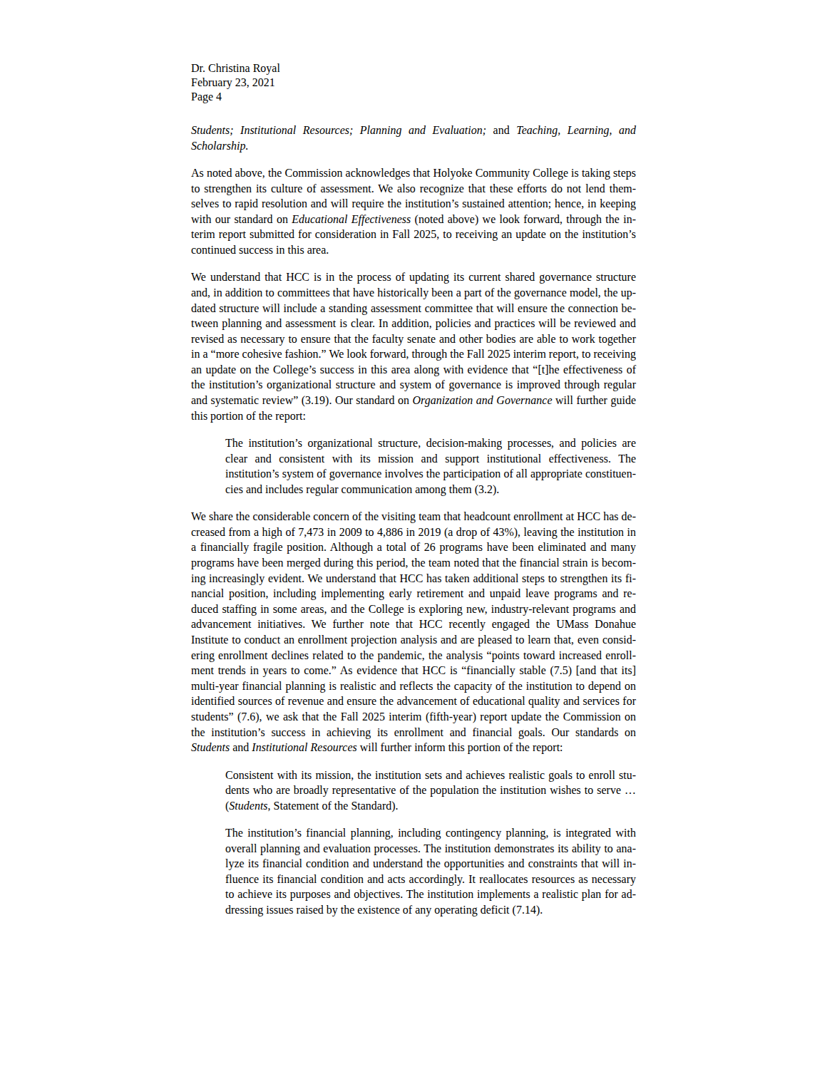Dr. Christina Royal
February 23, 2021
Page 4
Students; Institutional Resources; Planning and Evaluation; and Teaching, Learning, and Scholarship.
As noted above, the Commission acknowledges that Holyoke Community College is taking steps to strengthen its culture of assessment. We also recognize that these efforts do not lend themselves to rapid resolution and will require the institution’s sustained attention; hence, in keeping with our standard on Educational Effectiveness (noted above) we look forward, through the interim report submitted for consideration in Fall 2025, to receiving an update on the institution’s continued success in this area.
We understand that HCC is in the process of updating its current shared governance structure and, in addition to committees that have historically been a part of the governance model, the updated structure will include a standing assessment committee that will ensure the connection between planning and assessment is clear. In addition, policies and practices will be reviewed and revised as necessary to ensure that the faculty senate and other bodies are able to work together in a “more cohesive fashion.” We look forward, through the Fall 2025 interim report, to receiving an update on the College’s success in this area along with evidence that “[t]he effectiveness of the institution’s organizational structure and system of governance is improved through regular and systematic review” (3.19). Our standard on Organization and Governance will further guide this portion of the report:
The institution’s organizational structure, decision-making processes, and policies are clear and consistent with its mission and support institutional effectiveness. The institution’s system of governance involves the participation of all appropriate constituencies and includes regular communication among them (3.2).
We share the considerable concern of the visiting team that headcount enrollment at HCC has decreased from a high of 7,473 in 2009 to 4,886 in 2019 (a drop of 43%), leaving the institution in a financially fragile position. Although a total of 26 programs have been eliminated and many programs have been merged during this period, the team noted that the financial strain is becoming increasingly evident. We understand that HCC has taken additional steps to strengthen its financial position, including implementing early retirement and unpaid leave programs and reduced staffing in some areas, and the College is exploring new, industry-relevant programs and advancement initiatives. We further note that HCC recently engaged the UMass Donahue Institute to conduct an enrollment projection analysis and are pleased to learn that, even considering enrollment declines related to the pandemic, the analysis “points toward increased enrollment trends in years to come.” As evidence that HCC is “financially stable (7.5) [and that its] multi-year financial planning is realistic and reflects the capacity of the institution to depend on identified sources of revenue and ensure the advancement of educational quality and services for students” (7.6), we ask that the Fall 2025 interim (fifth-year) report update the Commission on the institution’s success in achieving its enrollment and financial goals. Our standards on Students and Institutional Resources will further inform this portion of the report:
Consistent with its mission, the institution sets and achieves realistic goals to enroll students who are broadly representative of the population the institution wishes to serve … (Students, Statement of the Standard).
The institution’s financial planning, including contingency planning, is integrated with overall planning and evaluation processes. The institution demonstrates its ability to analyze its financial condition and understand the opportunities and constraints that will influence its financial condition and acts accordingly. It reallocates resources as necessary to achieve its purposes and objectives. The institution implements a realistic plan for addressing issues raised by the existence of any operating deficit (7.14).